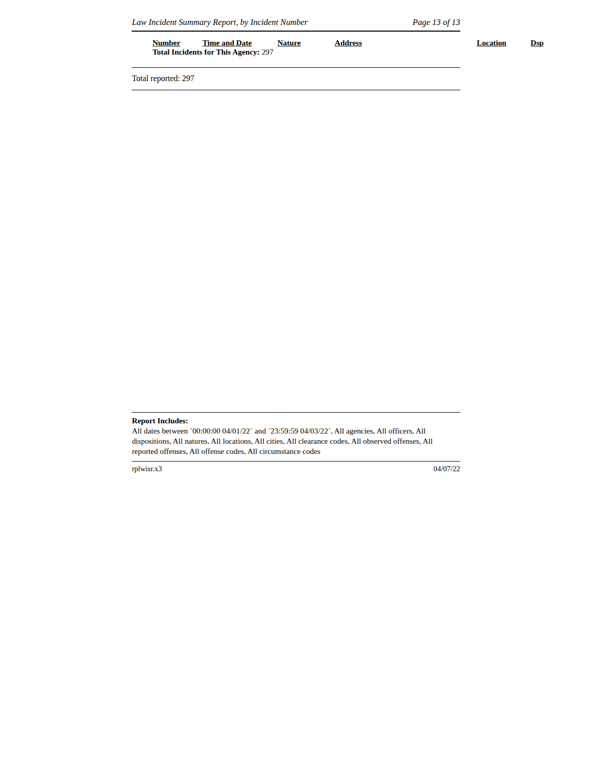Law Incident Summary Report, by Incident Number
Page 13 of 13
Number Time and Date Nature Address Location Dsp
Total Incidents for This Agency: 297
Total reported: 297
Report Includes:
All dates between `00:00:00 04/01/22` and `23:59:59 04/03/22`, All agencies, All officers, All dispositions, All natures, All locations, All cities, All clearance codes, All observed offenses, All reported offenses, All offense codes, All circumstance codes
rplwisr.x3
04/07/22